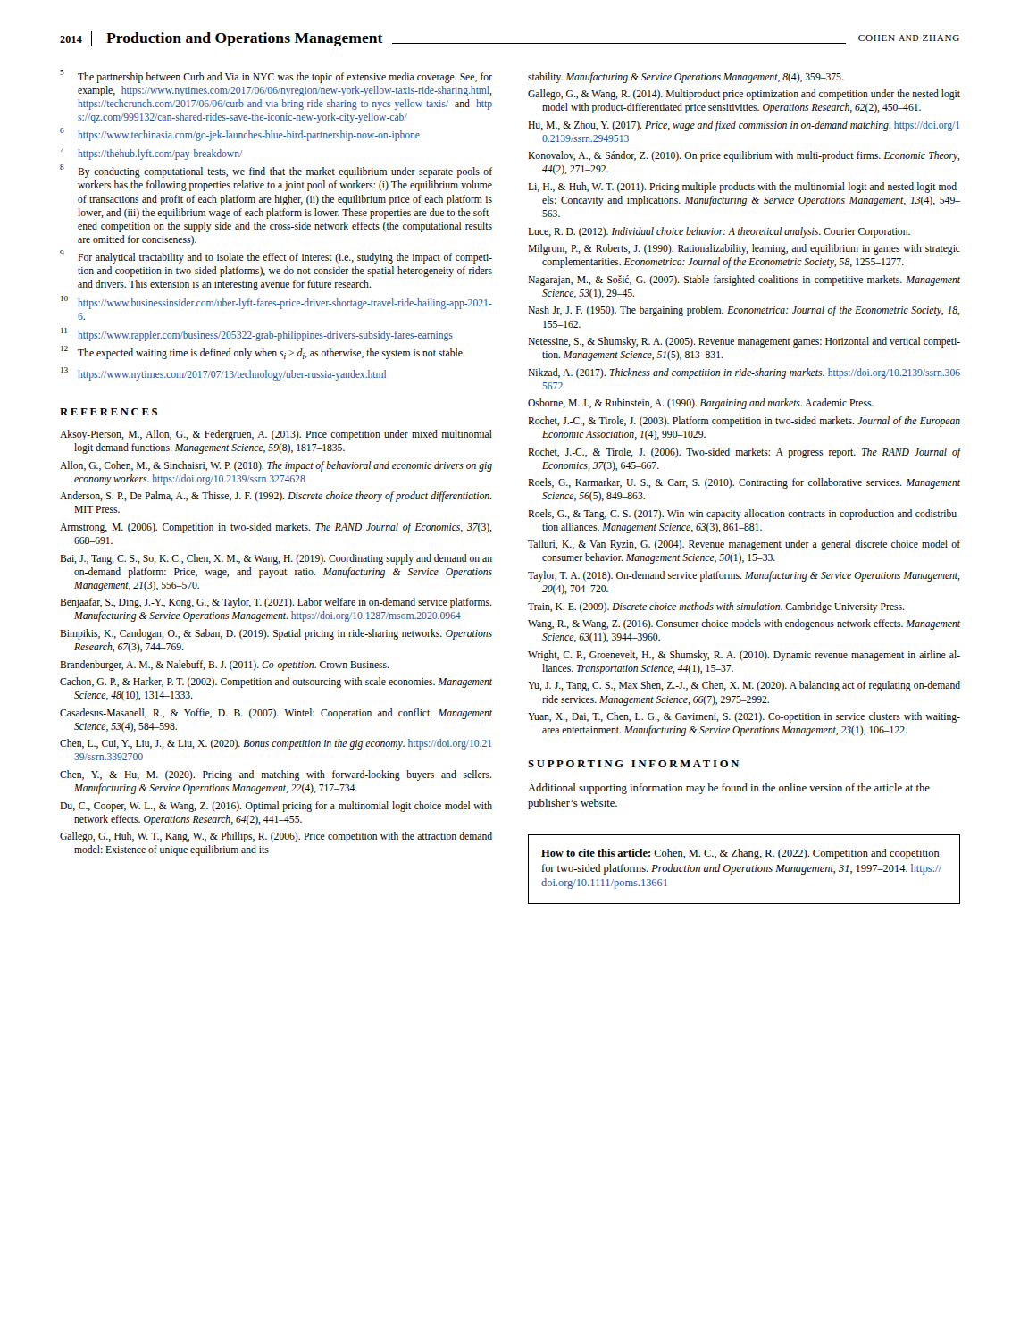2014
Production and Operations Management
Cohen and Zhang
The partnership between Curb and Via in NYC was the topic of extensive media coverage. See, for example, https://www.nytimes.com/2017/06/06/nyregion/new-york-yellow-taxis-ride-sharing.html, https://techcrunch.com/2017/06/06/curb-and-via-bring-ride-sharing-to-nycs-yellow-taxis/ and https://qz.com/999132/can-shared-rides-save-the-iconic-new-york-city-yellow-cab/
https://www.techinasia.com/go-jek-launches-blue-bird-partnership-now-on-iphone
https://thehub.lyft.com/pay-breakdown/
By conducting computational tests, we find that the market equilibrium under separate pools of workers has the following properties relative to a joint pool of workers: (i) The equilibrium volume of transactions and profit of each platform are higher, (ii) the equilibrium price of each platform is lower, and (iii) the equilibrium wage of each platform is lower. These properties are due to the softened competition on the supply side and the cross-side network effects (the computational results are omitted for conciseness).
For analytical tractability and to isolate the effect of interest (i.e., studying the impact of competition and coopetition in two-sided platforms), we do not consider the spatial heterogeneity of riders and drivers. This extension is an interesting avenue for future research.
https://www.businessinsider.com/uber-lyft-fares-price-driver-shortage-travel-ride-hailing-app-2021-6.
https://www.rappler.com/business/205322-grab-philippines-drivers-subsidy-fares-earnings
The expected waiting time is defined only when si > di, as otherwise, the system is not stable.
https://www.nytimes.com/2017/07/13/technology/uber-russia-yandex.html
References
Aksoy-Pierson, M., Allon, G., & Federgruen, A. (2013). Price competition under mixed multinomial logit demand functions. Management Science, 59(8), 1817–1835.
Allon, G., Cohen, M., & Sinchaisri, W. P. (2018). The impact of behavioral and economic drivers on gig economy workers. https://doi.org/10.2139/ssrn.3274628
Anderson, S. P., De Palma, A., & Thisse, J. F. (1992). Discrete choice theory of product differentiation. MIT Press.
Armstrong, M. (2006). Competition in two-sided markets. The RAND Journal of Economics, 37(3), 668–691.
Bai, J., Tang, C. S., So, K. C., Chen, X. M., & Wang, H. (2019). Coordinating supply and demand on an on-demand platform: Price, wage, and payout ratio. Manufacturing & Service Operations Management, 21(3), 556–570.
Benjaafar, S., Ding, J.-Y., Kong, G., & Taylor, T. (2021). Labor welfare in on-demand service platforms. Manufacturing & Service Operations Management. https://doi.org/10.1287/msom.2020.0964
Bimpikis, K., Candogan, O., & Saban, D. (2019). Spatial pricing in ride-sharing networks. Operations Research, 67(3), 744–769.
Brandenburger, A. M., & Nalebuff, B. J. (2011). Co-opetition. Crown Business.
Cachon, G. P., & Harker, P. T. (2002). Competition and outsourcing with scale economies. Management Science, 48(10), 1314–1333.
Casadesus-Masanell, R., & Yoffie, D. B. (2007). Wintel: Cooperation and conflict. Management Science, 53(4), 584–598.
Chen, L., Cui, Y., Liu, J., & Liu, X. (2020). Bonus competition in the gig economy. https://doi.org/10.2139/ssrn.3392700
Chen, Y., & Hu, M. (2020). Pricing and matching with forward-looking buyers and sellers. Manufacturing & Service Operations Management, 22(4), 717–734.
Du, C., Cooper, W. L., & Wang, Z. (2016). Optimal pricing for a multinomial logit choice model with network effects. Operations Research, 64(2), 441–455.
Gallego, G., Huh, W. T., Kang, W., & Phillips, R. (2006). Price competition with the attraction demand model: Existence of unique equilibrium and its
stability. Manufacturing & Service Operations Management, 8(4), 359–375.
Gallego, G., & Wang, R. (2014). Multiproduct price optimization and competition under the nested logit model with product-differentiated price sensitivities. Operations Research, 62(2), 450–461.
Hu, M., & Zhou, Y. (2017). Price, wage and fixed commission in on-demand matching. https://doi.org/10.2139/ssrn.2949513
Konovalov, A., & Sándor, Z. (2010). On price equilibrium with multi-product firms. Economic Theory, 44(2), 271–292.
Li, H., & Huh, W. T. (2011). Pricing multiple products with the multinomial logit and nested logit models: Concavity and implications. Manufacturing & Service Operations Management, 13(4), 549–563.
Luce, R. D. (2012). Individual choice behavior: A theoretical analysis. Courier Corporation.
Milgrom, P., & Roberts, J. (1990). Rationalizability, learning, and equilibrium in games with strategic complementarities. Econometrica: Journal of the Econometric Society, 58, 1255–1277.
Nagarajan, M., & Sošić, G. (2007). Stable farsighted coalitions in competitive markets. Management Science, 53(1), 29–45.
Nash Jr, J. F. (1950). The bargaining problem. Econometrica: Journal of the Econometric Society, 18, 155–162.
Netessine, S., & Shumsky, R. A. (2005). Revenue management games: Horizontal and vertical competition. Management Science, 51(5), 813–831.
Nikzad, A. (2017). Thickness and competition in ride-sharing markets. https://doi.org/10.2139/ssrn.3065672
Osborne, M. J., & Rubinstein, A. (1990). Bargaining and markets. Academic Press.
Rochet, J.-C., & Tirole, J. (2003). Platform competition in two-sided markets. Journal of the European Economic Association, 1(4), 990–1029.
Rochet, J.-C., & Tirole, J. (2006). Two-sided markets: A progress report. The RAND Journal of Economics, 37(3), 645–667.
Roels, G., Karmarkar, U. S., & Carr, S. (2010). Contracting for collaborative services. Management Science, 56(5), 849–863.
Roels, G., & Tang, C. S. (2017). Win-win capacity allocation contracts in coproduction and codistribution alliances. Management Science, 63(3), 861–881.
Talluri, K., & Van Ryzin, G. (2004). Revenue management under a general discrete choice model of consumer behavior. Management Science, 50(1), 15–33.
Taylor, T. A. (2018). On-demand service platforms. Manufacturing & Service Operations Management, 20(4), 704–720.
Train, K. E. (2009). Discrete choice methods with simulation. Cambridge University Press.
Wang, R., & Wang, Z. (2016). Consumer choice models with endogenous network effects. Management Science, 63(11), 3944–3960.
Wright, C. P., Groenevelt, H., & Shumsky, R. A. (2010). Dynamic revenue management in airline alliances. Transportation Science, 44(1), 15–37.
Yu, J. J., Tang, C. S., Max Shen, Z.-J., & Chen, X. M. (2020). A balancing act of regulating on-demand ride services. Management Science, 66(7), 2975–2992.
Yuan, X., Dai, T., Chen, L. G., & Gavirneni, S. (2021). Co-opetition in service clusters with waiting-area entertainment. Manufacturing & Service Operations Management, 23(1), 106–122.
Supporting Information
Additional supporting information may be found in the online version of the article at the publisher’s website.
How to cite this article: Cohen, M. C., & Zhang, R. (2022). Competition and coopetition for two-sided platforms. Production and Operations Management, 31, 1997–2014. https://doi.org/10.1111/poms.13661